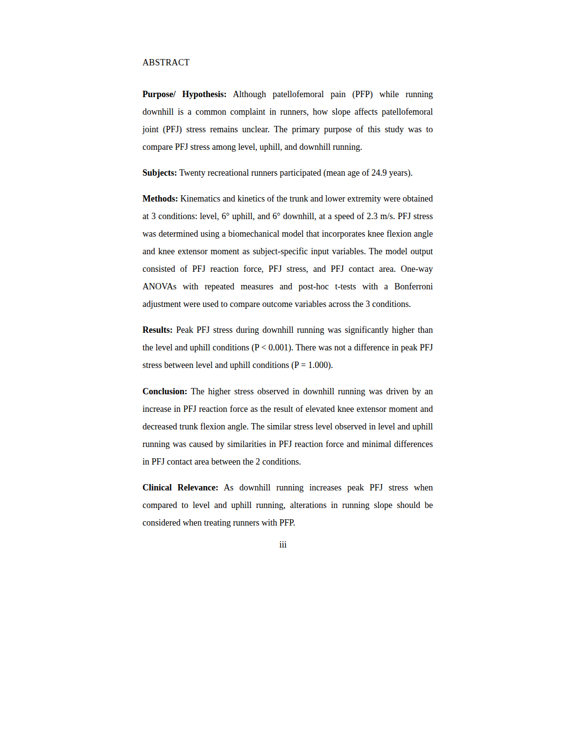ABSTRACT
Purpose/ Hypothesis: Although patellofemoral pain (PFP) while running downhill is a common complaint in runners, how slope affects patellofemoral joint (PFJ) stress remains unclear. The primary purpose of this study was to compare PFJ stress among level, uphill, and downhill running.
Subjects: Twenty recreational runners participated (mean age of 24.9 years).
Methods: Kinematics and kinetics of the trunk and lower extremity were obtained at 3 conditions: level, 6° uphill, and 6° downhill, at a speed of 2.3 m/s. PFJ stress was determined using a biomechanical model that incorporates knee flexion angle and knee extensor moment as subject-specific input variables. The model output consisted of PFJ reaction force, PFJ stress, and PFJ contact area. One-way ANOVAs with repeated measures and post-hoc t-tests with a Bonferroni adjustment were used to compare outcome variables across the 3 conditions.
Results: Peak PFJ stress during downhill running was significantly higher than the level and uphill conditions (P < 0.001). There was not a difference in peak PFJ stress between level and uphill conditions (P = 1.000).
Conclusion: The higher stress observed in downhill running was driven by an increase in PFJ reaction force as the result of elevated knee extensor moment and decreased trunk flexion angle. The similar stress level observed in level and uphill running was caused by similarities in PFJ reaction force and minimal differences in PFJ contact area between the 2 conditions.
Clinical Relevance: As downhill running increases peak PFJ stress when compared to level and uphill running, alterations in running slope should be considered when treating runners with PFP.
iii